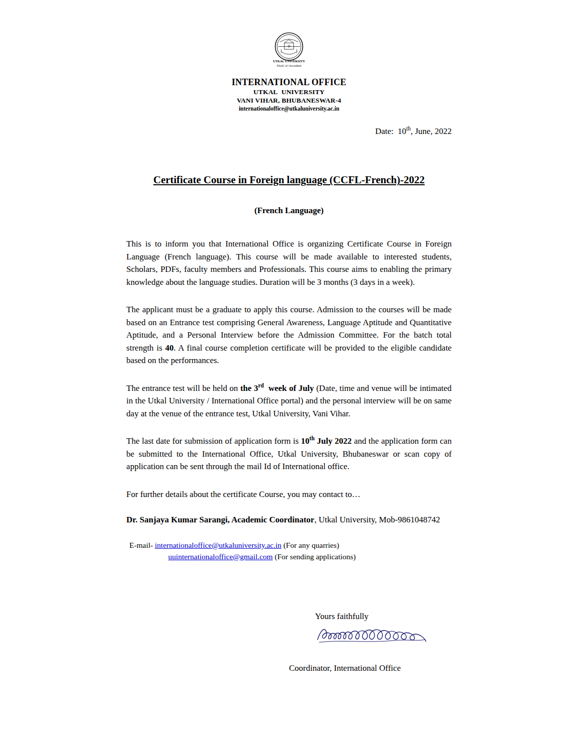UTKAL UNIVERSITY NAAC A+ Accredited
INTERNATIONAL OFFICE
UTKAL UNIVERSITY
VANI VIHAR, BHUBANESWAR-4
internationaloffice@utkaluniversity.ac.in
Date: 10th, June, 2022
Certificate Course in Foreign language (CCFL-French)-2022
(French Language)
This is to inform you that International Office is organizing Certificate Course in Foreign Language (French language). This course will be made available to interested students, Scholars, PDFs, faculty members and Professionals. This course aims to enabling the primary knowledge about the language studies. Duration will be 3 months (3 days in a week).
The applicant must be a graduate to apply this course. Admission to the courses will be made based on an Entrance test comprising General Awareness, Language Aptitude and Quantitative Aptitude, and a Personal Interview before the Admission Committee. For the batch total strength is 40. A final course completion certificate will be provided to the eligible candidate based on the performances.
The entrance test will be held on the 3rd week of July (Date, time and venue will be intimated in the Utkal University / International Office portal) and the personal interview will be on same day at the venue of the entrance test, Utkal University, Vani Vihar.
The last date for submission of application form is 10th July 2022 and the application form can be submitted to the International Office, Utkal University, Bhubaneswar or scan copy of application can be sent through the mail Id of International office.
For further details about the certificate Course, you may contact to…
Dr. Sanjaya Kumar Sarangi, Academic Coordinator, Utkal University, Mob-9861048742
E-mail- internationaloffice@utkaluniversity.ac.in (For any quarries)
uuinternationaloffice@gmail.com (For sending applications)
Yours faithfully
Coordinator, International Office